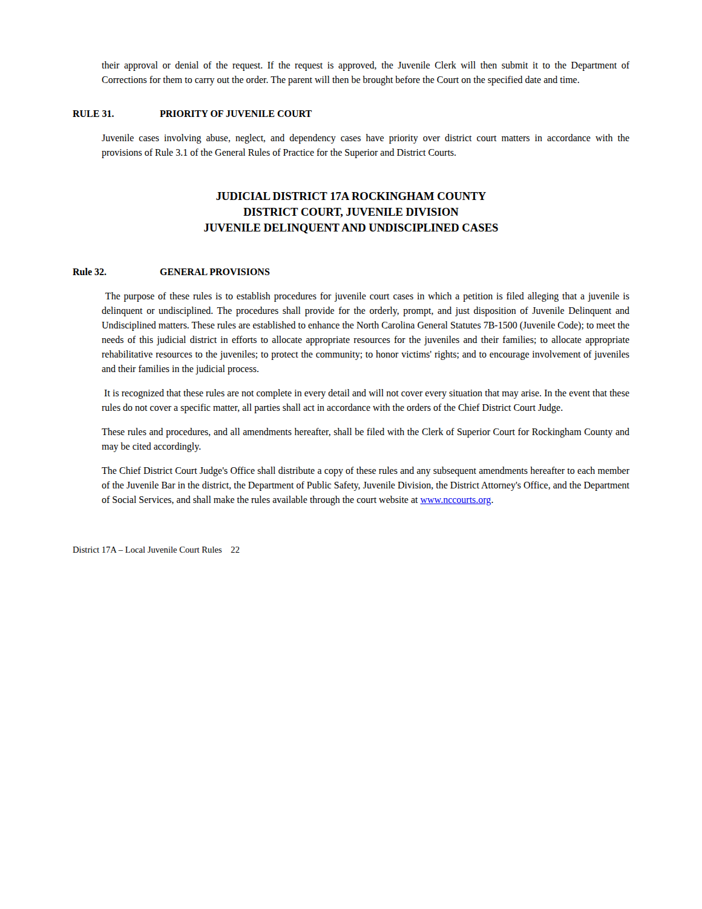their approval or denial of the request. If the request is approved, the Juvenile Clerk will then submit it to the Department of Corrections for them to carry out the order. The parent will then be brought before the Court on the specified date and time.
RULE 31. PRIORITY OF JUVENILE COURT
Juvenile cases involving abuse, neglect, and dependency cases have priority over district court matters in accordance with the provisions of Rule 3.1 of the General Rules of Practice for the Superior and District Courts.
JUDICIAL DISTRICT 17A ROCKINGHAM COUNTY
DISTRICT COURT, JUVENILE DIVISION
JUVENILE DELINQUENT AND UNDISCIPLINED CASES
Rule 32. GENERAL PROVISIONS
The purpose of these rules is to establish procedures for juvenile court cases in which a petition is filed alleging that a juvenile is delinquent or undisciplined. The procedures shall provide for the orderly, prompt, and just disposition of Juvenile Delinquent and Undisciplined matters. These rules are established to enhance the North Carolina General Statutes 7B-1500 (Juvenile Code); to meet the needs of this judicial district in efforts to allocate appropriate resources for the juveniles and their families; to allocate appropriate rehabilitative resources to the juveniles; to protect the community; to honor victims' rights; and to encourage involvement of juveniles and their families in the judicial process.
It is recognized that these rules are not complete in every detail and will not cover every situation that may arise. In the event that these rules do not cover a specific matter, all parties shall act in accordance with the orders of the Chief District Court Judge.
These rules and procedures, and all amendments hereafter, shall be filed with the Clerk of Superior Court for Rockingham County and may be cited accordingly.
The Chief District Court Judge's Office shall distribute a copy of these rules and any subsequent amendments hereafter to each member of the Juvenile Bar in the district, the Department of Public Safety, Juvenile Division, the District Attorney's Office, and the Department of Social Services, and shall make the rules available through the court website at www.nccourts.org.
District 17A – Local Juvenile Court Rules 22